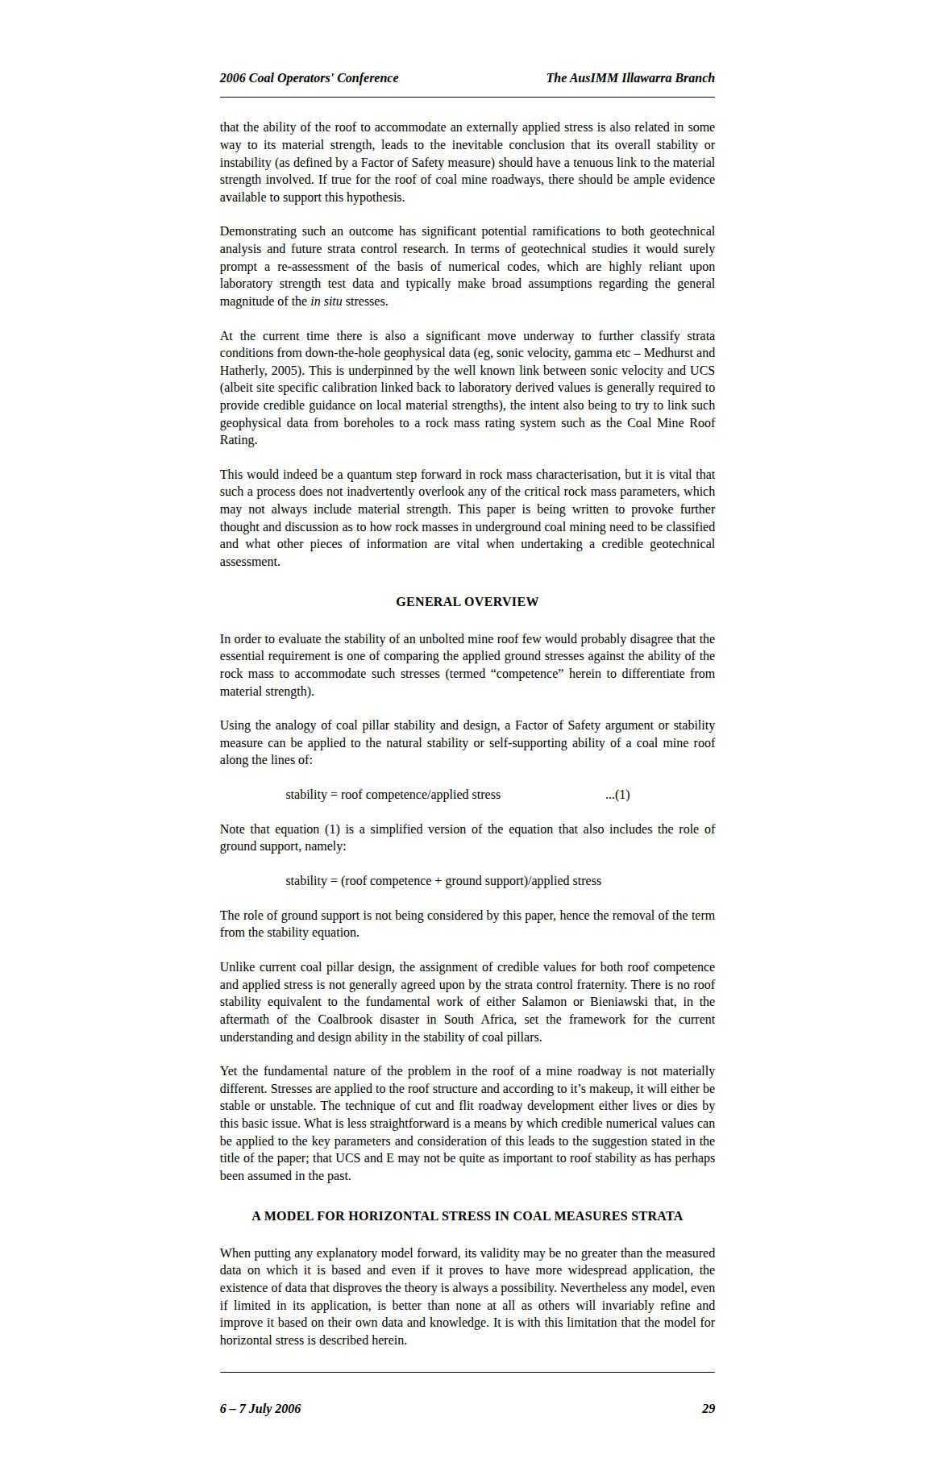2006 Coal Operators' Conference The AusIMM Illawarra Branch
that the ability of the roof to accommodate an externally applied stress is also related in some way to its material strength, leads to the inevitable conclusion that its overall stability or instability (as defined by a Factor of Safety measure) should have a tenuous link to the material strength involved. If true for the roof of coal mine roadways, there should be ample evidence available to support this hypothesis.
Demonstrating such an outcome has significant potential ramifications to both geotechnical analysis and future strata control research. In terms of geotechnical studies it would surely prompt a re-assessment of the basis of numerical codes, which are highly reliant upon laboratory strength test data and typically make broad assumptions regarding the general magnitude of the in situ stresses.
At the current time there is also a significant move underway to further classify strata conditions from down-the-hole geophysical data (eg, sonic velocity, gamma etc – Medhurst and Hatherly, 2005). This is underpinned by the well known link between sonic velocity and UCS (albeit site specific calibration linked back to laboratory derived values is generally required to provide credible guidance on local material strengths), the intent also being to try to link such geophysical data from boreholes to a rock mass rating system such as the Coal Mine Roof Rating.
This would indeed be a quantum step forward in rock mass characterisation, but it is vital that such a process does not inadvertently overlook any of the critical rock mass parameters, which may not always include material strength. This paper is being written to provoke further thought and discussion as to how rock masses in underground coal mining need to be classified and what other pieces of information are vital when undertaking a credible geotechnical assessment.
GENERAL OVERVIEW
In order to evaluate the stability of an unbolted mine roof few would probably disagree that the essential requirement is one of comparing the applied ground stresses against the ability of the rock mass to accommodate such stresses (termed “competence” herein to differentiate from material strength).
Using the analogy of coal pillar stability and design, a Factor of Safety argument or stability measure can be applied to the natural stability or self-supporting ability of a coal mine roof along the lines of:
stability = roof competence/applied stress ...(1)
Note that equation (1) is a simplified version of the equation that also includes the role of ground support, namely:
stability = (roof competence + ground support)/applied stress
The role of ground support is not being considered by this paper, hence the removal of the term from the stability equation.
Unlike current coal pillar design, the assignment of credible values for both roof competence and applied stress is not generally agreed upon by the strata control fraternity. There is no roof stability equivalent to the fundamental work of either Salamon or Bieniawski that, in the aftermath of the Coalbrook disaster in South Africa, set the framework for the current understanding and design ability in the stability of coal pillars.
Yet the fundamental nature of the problem in the roof of a mine roadway is not materially different. Stresses are applied to the roof structure and according to it’s makeup, it will either be stable or unstable. The technique of cut and flit roadway development either lives or dies by this basic issue. What is less straightforward is a means by which credible numerical values can be applied to the key parameters and consideration of this leads to the suggestion stated in the title of the paper; that UCS and E may not be quite as important to roof stability as has perhaps been assumed in the past.
A MODEL FOR HORIZONTAL STRESS IN COAL MEASURES STRATA
When putting any explanatory model forward, its validity may be no greater than the measured data on which it is based and even if it proves to have more widespread application, the existence of data that disproves the theory is always a possibility. Nevertheless any model, even if limited in its application, is better than none at all as others will invariably refine and improve it based on their own data and knowledge. It is with this limitation that the model for horizontal stress is described herein.
6 – 7 July 2006 29